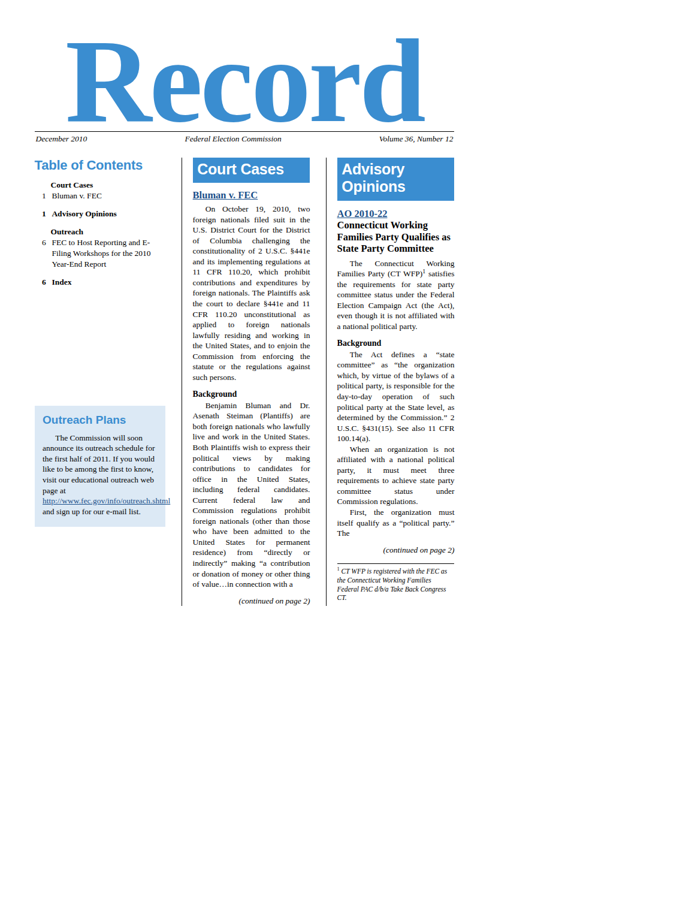Record
December 2010 Federal Election Commission Volume 36, Number 12
Table of Contents
Court Cases
1 Bluman v. FEC
1 Advisory Opinions
Outreach
6 FEC to Host Reporting and E-Filing Workshops for the 2010 Year-End Report
6 Index
Outreach Plans
The Commission will soon announce its outreach schedule for the first half of 2011. If you would like to be among the first to know, visit our educational outreach web page at http://www.fec.gov/info/outreach.shtml and sign up for our e-mail list.
Court Cases
Bluman v. FEC
On October 19, 2010, two foreign nationals filed suit in the U.S. District Court for the District of Columbia challenging the constitutionality of 2 U.S.C. §441e and its implementing regulations at 11 CFR 110.20, which prohibit contributions and expenditures by foreign nationals. The Plaintiffs ask the court to declare §441e and 11 CFR 110.20 unconstitutional as applied to foreign nationals lawfully residing and working in the United States, and to enjoin the Commission from enforcing the statute or the regulations against such persons.
Background
Benjamin Bluman and Dr. Asenath Steiman (Plantiffs) are both foreign nationals who lawfully live and work in the United States. Both Plaintiffs wish to express their political views by making contributions to candidates for office in the United States, including federal candidates. Current federal law and Commission regulations prohibit foreign nationals (other than those who have been admitted to the United States for permanent residence) from “directly or indirectly” making “a contribution or donation of money or other thing of value…in connection with a
(continued on page 2)
Advisory
Opinions
AO 2010-22 Connecticut Working Families Party Qualifies as State Party Committee
The Connecticut Working Families Party (CT WFP)1 satisfies the requirements for state party committee status under the Federal Election Campaign Act (the Act), even though it is not affiliated with a national political party.
Background
The Act defines a “state committee” as “the organization which, by virtue of the bylaws of a political party, is responsible for the day-to-day operation of such political party at the State level, as determined by the Commission.” 2 U.S.C. §431(15). See also 11 CFR 100.14(a).
When an organization is not affiliated with a national political party, it must meet three requirements to achieve state party committee status under Commission regulations.
First, the organization must itself qualify as a “political party.” The
(continued on page 2)
1 CT WFP is registered with the FEC as the Connecticut Working Families Federal PAC d/b/a Take Back Congress CT.